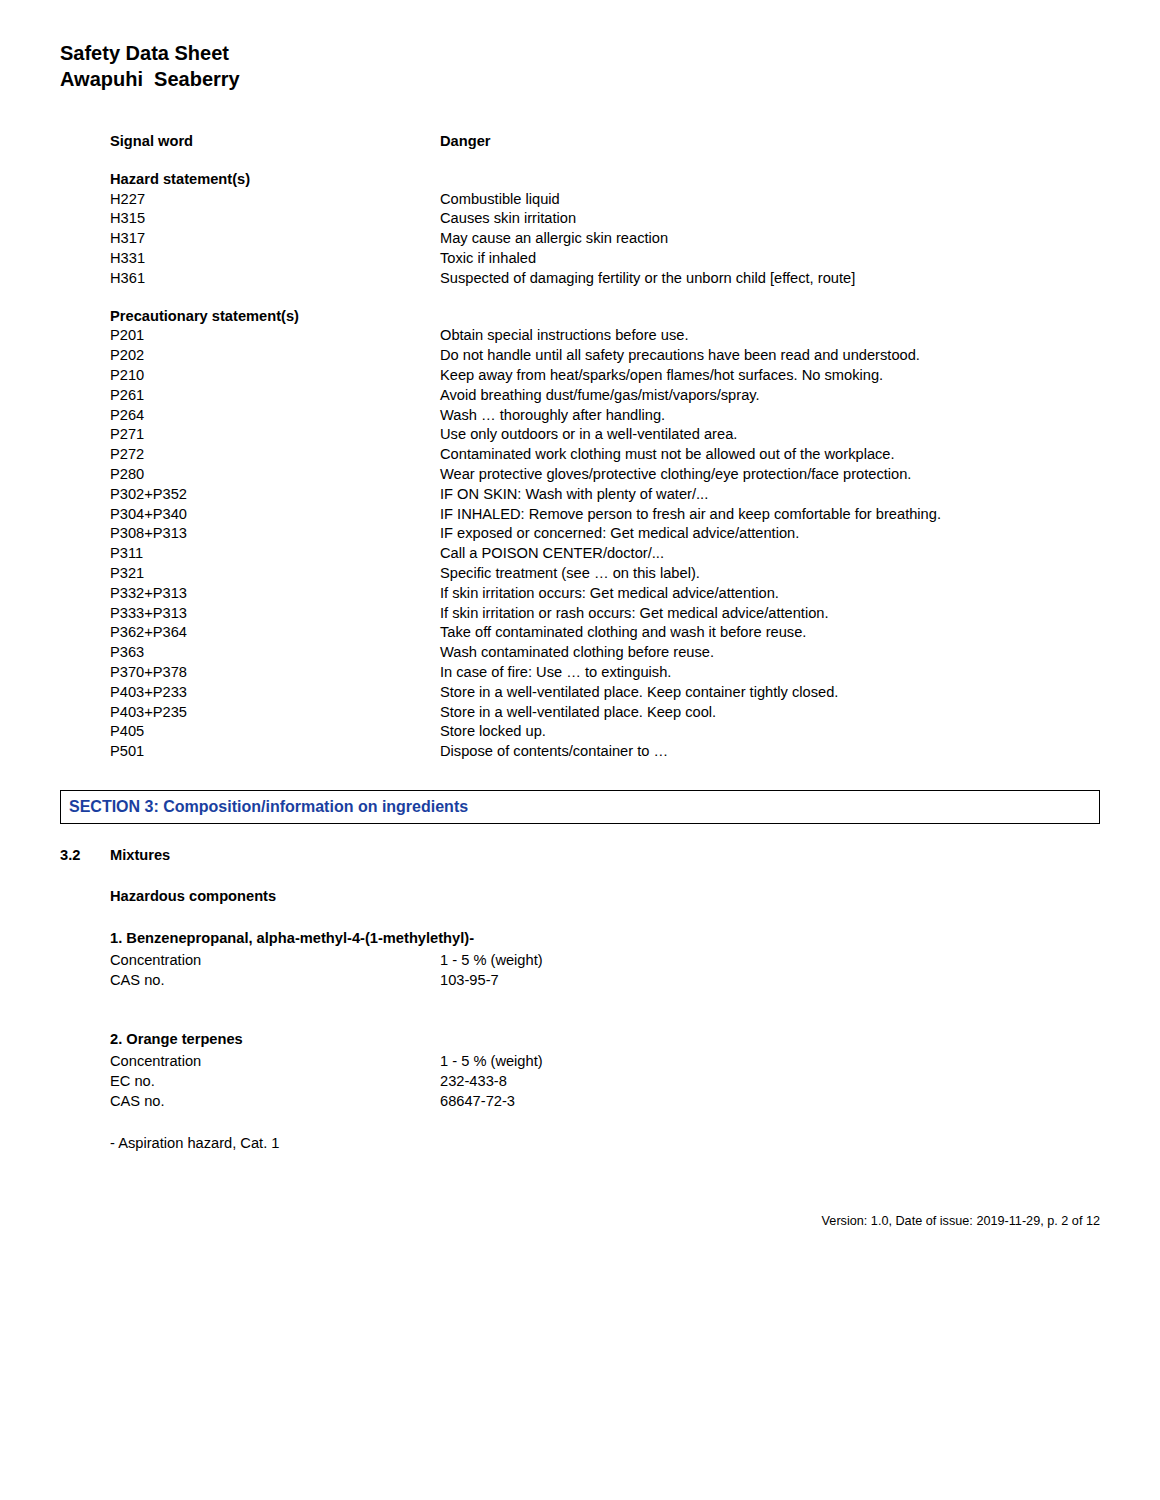Safety Data Sheet
Awapuhi Seaberry
Signal word
Danger
Hazard statement(s)
H227
Combustible liquid
H315
Causes skin irritation
H317
May cause an allergic skin reaction
H331
Toxic if inhaled
H361
Suspected of damaging fertility or the unborn child [effect, route]
Precautionary statement(s)
P201
Obtain special instructions before use.
P202
Do not handle until all safety precautions have been read and understood.
P210
Keep away from heat/sparks/open flames/hot surfaces. No smoking.
P261
Avoid breathing dust/fume/gas/mist/vapors/spray.
P264
Wash … thoroughly after handling.
P271
Use only outdoors or in a well-ventilated area.
P272
Contaminated work clothing must not be allowed out of the workplace.
P280
Wear protective gloves/protective clothing/eye protection/face protection.
P302+P352
IF ON SKIN: Wash with plenty of water/...
P304+P340
IF INHALED: Remove person to fresh air and keep comfortable for breathing.
P308+P313
IF exposed or concerned: Get medical advice/attention.
P311
Call a POISON CENTER/doctor/...
P321
Specific treatment (see … on this label).
P332+P313
If skin irritation occurs: Get medical advice/attention.
P333+P313
If skin irritation or rash occurs: Get medical advice/attention.
P362+P364
Take off contaminated clothing and wash it before reuse.
P363
Wash contaminated clothing before reuse.
P370+P378
In case of fire: Use … to extinguish.
P403+P233
Store in a well-ventilated place. Keep container tightly closed.
P403+P235
Store in a well-ventilated place. Keep cool.
P405
Store locked up.
P501
Dispose of contents/container to …
SECTION 3: Composition/information on ingredients
3.2
Mixtures
Hazardous components
1. Benzenepropanal, alpha-methyl-4-(1-methylethyl)-
Concentration
1 - 5 % (weight)
CAS no.
103-95-7
2. Orange terpenes
Concentration
1 - 5 % (weight)
EC no.
232-433-8
CAS no.
68647-72-3
- Aspiration hazard, Cat. 1
Version: 1.0, Date of issue: 2019-11-29, p. 2 of 12